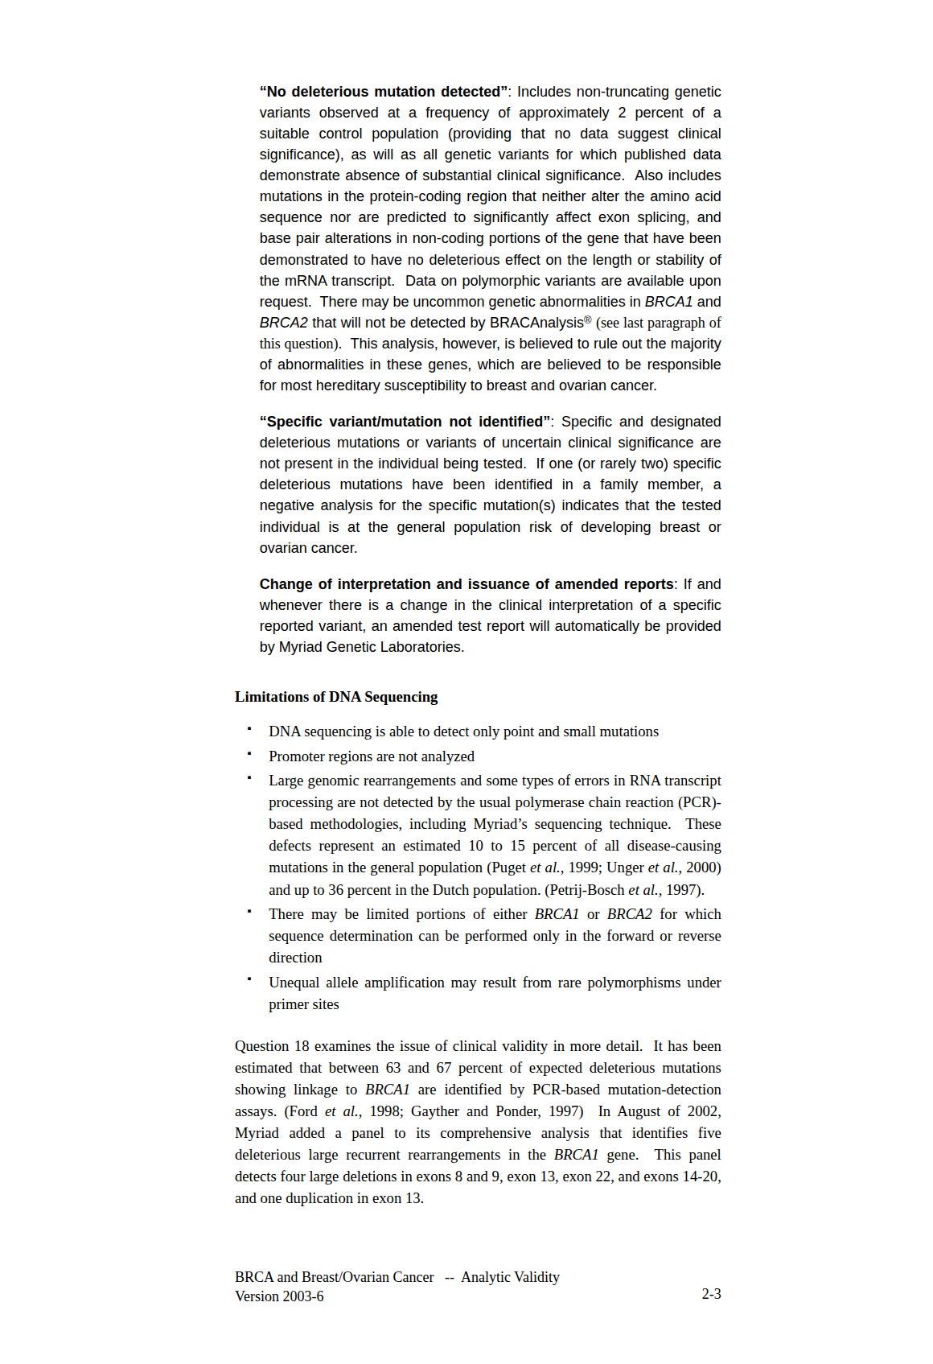“No deleterious mutation detected”: Includes non-truncating genetic variants observed at a frequency of approximately 2 percent of a suitable control population (providing that no data suggest clinical significance), as will as all genetic variants for which published data demonstrate absence of substantial clinical significance. Also includes mutations in the protein-coding region that neither alter the amino acid sequence nor are predicted to significantly affect exon splicing, and base pair alterations in non-coding portions of the gene that have been demonstrated to have no deleterious effect on the length or stability of the mRNA transcript. Data on polymorphic variants are available upon request. There may be uncommon genetic abnormalities in BRCA1 and BRCA2 that will not be detected by BRACAnalysis® (see last paragraph of this question). This analysis, however, is believed to rule out the majority of abnormalities in these genes, which are believed to be responsible for most hereditary susceptibility to breast and ovarian cancer.
“Specific variant/mutation not identified”: Specific and designated deleterious mutations or variants of uncertain clinical significance are not present in the individual being tested. If one (or rarely two) specific deleterious mutations have been identified in a family member, a negative analysis for the specific mutation(s) indicates that the tested individual is at the general population risk of developing breast or ovarian cancer.
Change of interpretation and issuance of amended reports: If and whenever there is a change in the clinical interpretation of a specific reported variant, an amended test report will automatically be provided by Myriad Genetic Laboratories.
Limitations of DNA Sequencing
DNA sequencing is able to detect only point and small mutations
Promoter regions are not analyzed
Large genomic rearrangements and some types of errors in RNA transcript processing are not detected by the usual polymerase chain reaction (PCR)-based methodologies, including Myriad’s sequencing technique. These defects represent an estimated 10 to 15 percent of all disease-causing mutations in the general population (Puget et al., 1999; Unger et al., 2000) and up to 36 percent in the Dutch population. (Petrij-Bosch et al., 1997).
There may be limited portions of either BRCA1 or BRCA2 for which sequence determination can be performed only in the forward or reverse direction
Unequal allele amplification may result from rare polymorphisms under primer sites
Question 18 examines the issue of clinical validity in more detail. It has been estimated that between 63 and 67 percent of expected deleterious mutations showing linkage to BRCA1 are identified by PCR-based mutation-detection assays. (Ford et al., 1998; Gayther and Ponder, 1997) In August of 2002, Myriad added a panel to its comprehensive analysis that identifies five deleterious large recurrent rearrangements in the BRCA1 gene. This panel detects four large deletions in exons 8 and 9, exon 13, exon 22, and exons 14-20, and one duplication in exon 13.
BRCA and Breast/Ovarian Cancer -- Analytic Validity
Version 2003-6
2-3